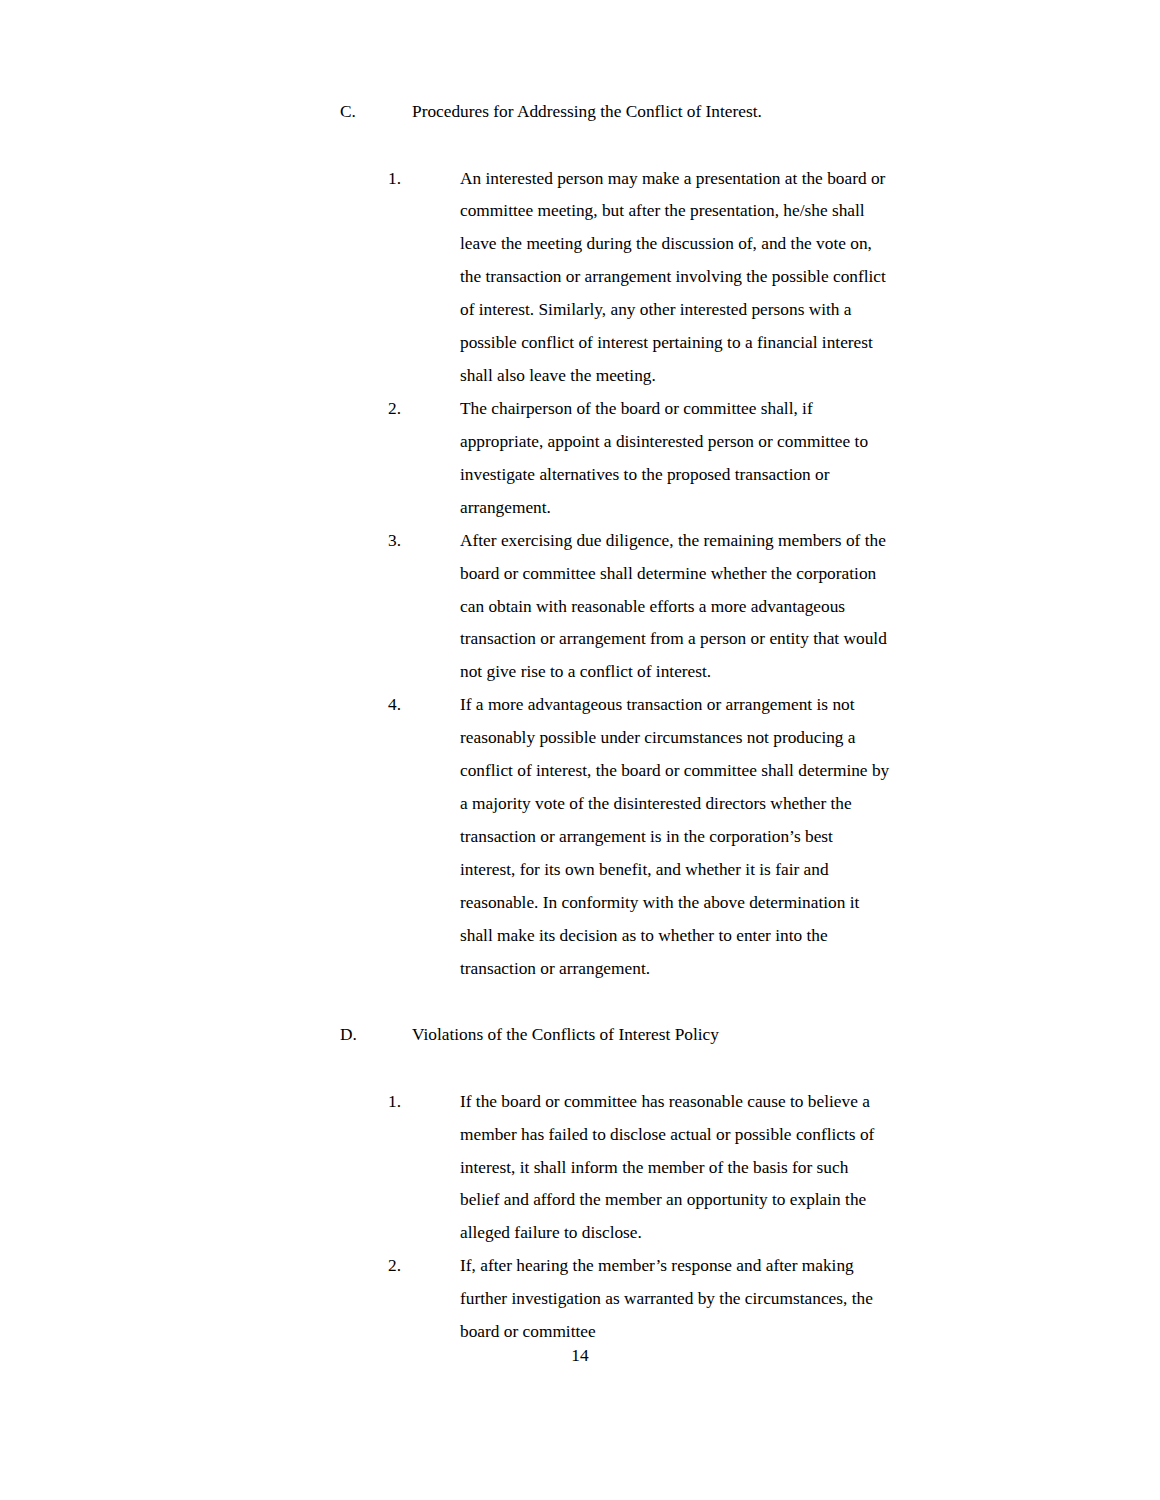C. Procedures for Addressing the Conflict of Interest.
1. An interested person may make a presentation at the board or committee meeting, but after the presentation, he/she shall leave the meeting during the discussion of, and the vote on, the transaction or arrangement involving the possible conflict of interest. Similarly, any other interested persons with a possible conflict of interest pertaining to a financial interest shall also leave the meeting.
2. The chairperson of the board or committee shall, if appropriate, appoint a disinterested person or committee to investigate alternatives to the proposed transaction or arrangement.
3. After exercising due diligence, the remaining members of the board or committee shall determine whether the corporation can obtain with reasonable efforts a more advantageous transaction or arrangement from a person or entity that would not give rise to a conflict of interest.
4. If a more advantageous transaction or arrangement is not reasonably possible under circumstances not producing a conflict of interest, the board or committee shall determine by a majority vote of the disinterested directors whether the transaction or arrangement is in the corporation’s best interest, for its own benefit, and whether it is fair and reasonable. In conformity with the above determination it shall make its decision as to whether to enter into the transaction or arrangement.
D. Violations of the Conflicts of Interest Policy
1. If the board or committee has reasonable cause to believe a member has failed to disclose actual or possible conflicts of interest, it shall inform the member of the basis for such belief and afford the member an opportunity to explain the alleged failure to disclose.
2. If, after hearing the member’s response and after making further investigation as warranted by the circumstances, the board or committee
14